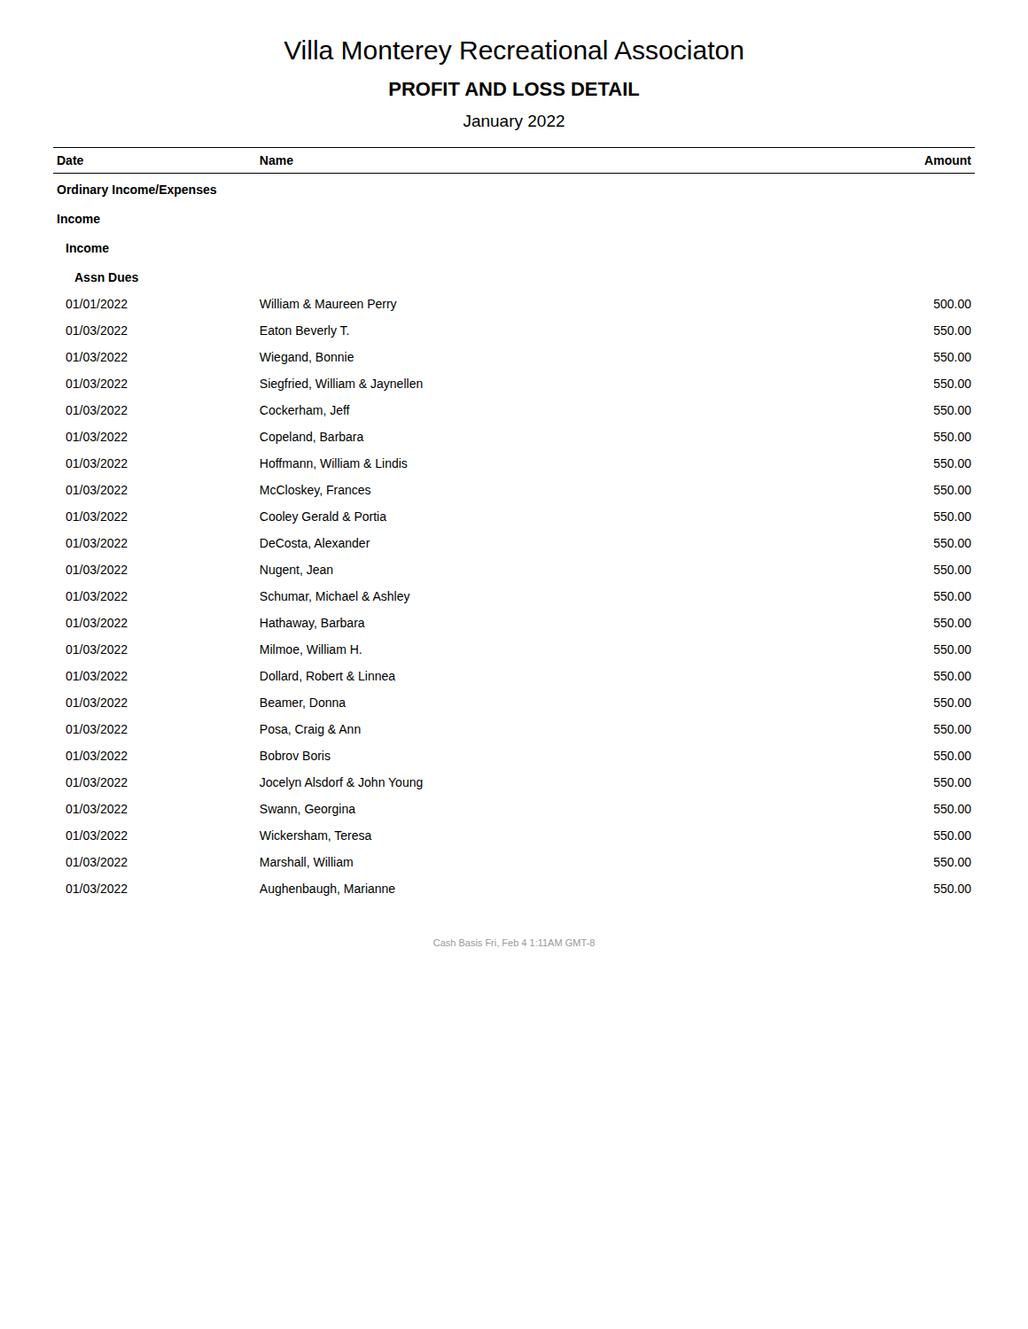Villa Monterey Recreational Associaton
PROFIT AND LOSS DETAIL
January 2022
| Date | Name | Amount |
| --- | --- | --- |
| Ordinary Income/Expenses |
| Income |
| Income |
| Assn Dues |
| 01/01/2022 | William & Maureen Perry | 500.00 |
| 01/03/2022 | Eaton Beverly T. | 550.00 |
| 01/03/2022 | Wiegand, Bonnie | 550.00 |
| 01/03/2022 | Siegfried, William & Jaynellen | 550.00 |
| 01/03/2022 | Cockerham, Jeff | 550.00 |
| 01/03/2022 | Copeland, Barbara | 550.00 |
| 01/03/2022 | Hoffmann, William & Lindis | 550.00 |
| 01/03/2022 | McCloskey, Frances | 550.00 |
| 01/03/2022 | Cooley Gerald & Portia | 550.00 |
| 01/03/2022 | DeCosta, Alexander | 550.00 |
| 01/03/2022 | Nugent, Jean | 550.00 |
| 01/03/2022 | Schumar, Michael & Ashley | 550.00 |
| 01/03/2022 | Hathaway, Barbara | 550.00 |
| 01/03/2022 | Milmoe, William H. | 550.00 |
| 01/03/2022 | Dollard, Robert & Linnea | 550.00 |
| 01/03/2022 | Beamer, Donna | 550.00 |
| 01/03/2022 | Posa, Craig & Ann | 550.00 |
| 01/03/2022 | Bobrov Boris | 550.00 |
| 01/03/2022 | Jocelyn Alsdorf & John Young | 550.00 |
| 01/03/2022 | Swann, Georgina | 550.00 |
| 01/03/2022 | Wickersham, Teresa | 550.00 |
| 01/03/2022 | Marshall, William | 550.00 |
| 01/03/2022 | Aughenbaugh, Marianne | 550.00 |
Cash Basis Fri, Feb 4 1:11AM GMT-8